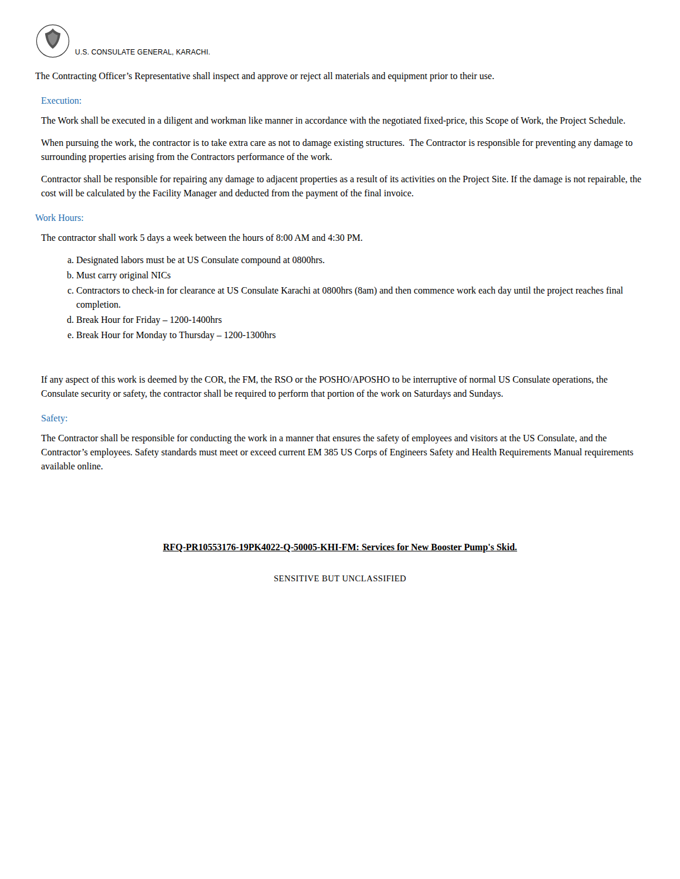U.S. CONSULATE GENERAL, KARACHI.
The Contracting Officer’s Representative shall inspect and approve or reject all materials and equipment prior to their use.
Execution:
The Work shall be executed in a diligent and workman like manner in accordance with the negotiated fixed-price, this Scope of Work, the Project Schedule.
When pursuing the work, the contractor is to take extra care as not to damage existing structures. The Contractor is responsible for preventing any damage to surrounding properties arising from the Contractors performance of the work.
Contractor shall be responsible for repairing any damage to adjacent properties as a result of its activities on the Project Site. If the damage is not repairable, the cost will be calculated by the Facility Manager and deducted from the payment of the final invoice.
Work Hours:
The contractor shall work 5 days a week between the hours of 8:00 AM and 4:30 PM.
Designated labors must be at US Consulate compound at 0800hrs.
Must carry original NICs
Contractors to check-in for clearance at US Consulate Karachi at 0800hrs (8am) and then commence work each day until the project reaches final completion.
Break Hour for Friday – 1200-1400hrs
Break Hour for Monday to Thursday – 1200-1300hrs
If any aspect of this work is deemed by the COR, the FM, the RSO or the POSHO/APOSHO to be interruptive of normal US Consulate operations, the Consulate security or safety, the contractor shall be required to perform that portion of the work on Saturdays and Sundays.
Safety:
The Contractor shall be responsible for conducting the work in a manner that ensures the safety of employees and visitors at the US Consulate, and the Contractor’s employees. Safety standards must meet or exceed current EM 385 US Corps of Engineers Safety and Health Requirements Manual requirements available online.
RFQ-PR10553176-19PK4022-Q-50005-KHI-FM: Services for New Booster Pump's Skid.
SENSITIVE BUT UNCLASSIFIED